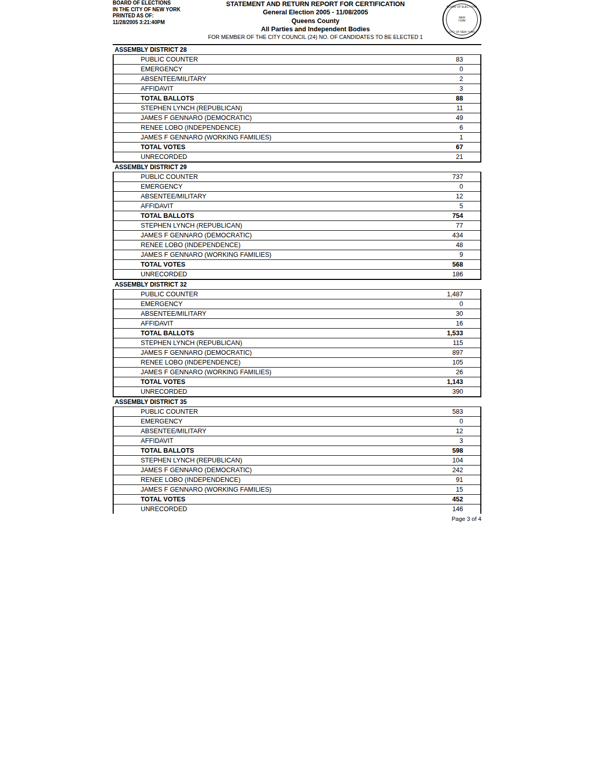BOARD OF ELECTIONS
IN THE CITY OF NEW YORK
PRINTED AS OF:
11/28/2005 3:21:40PM
STATEMENT AND RETURN REPORT FOR CERTIFICATION
General Election 2005 - 11/08/2005
Queens County
All Parties and Independent Bodies
FOR MEMBER OF THE CITY COUNCIL (24) NO. OF CANDIDATES TO BE ELECTED 1
BOARD OF ELECTIONS
NEW
YORK
CITY OF NEW YORK
ASSEMBLY DISTRICT 28
| PUBLIC COUNTER | 83 |
| EMERGENCY | 0 |
| ABSENTEE/MILITARY | 2 |
| AFFIDAVIT | 3 |
| TOTAL BALLOTS | 88 |
| STEPHEN LYNCH (REPUBLICAN) | 11 |
| JAMES F GENNARO (DEMOCRATIC) | 49 |
| RENEE LOBO (INDEPENDENCE) | 6 |
| JAMES F GENNARO (WORKING FAMILIES) | 1 |
| TOTAL VOTES | 67 |
| UNRECORDED | 21 |
ASSEMBLY DISTRICT 29
| PUBLIC COUNTER | 737 |
| EMERGENCY | 0 |
| ABSENTEE/MILITARY | 12 |
| AFFIDAVIT | 5 |
| TOTAL BALLOTS | 754 |
| STEPHEN LYNCH (REPUBLICAN) | 77 |
| JAMES F GENNARO (DEMOCRATIC) | 434 |
| RENEE LOBO (INDEPENDENCE) | 48 |
| JAMES F GENNARO (WORKING FAMILIES) | 9 |
| TOTAL VOTES | 568 |
| UNRECORDED | 186 |
ASSEMBLY DISTRICT 32
| PUBLIC COUNTER | 1,487 |
| EMERGENCY | 0 |
| ABSENTEE/MILITARY | 30 |
| AFFIDAVIT | 16 |
| TOTAL BALLOTS | 1,533 |
| STEPHEN LYNCH (REPUBLICAN) | 115 |
| JAMES F GENNARO (DEMOCRATIC) | 897 |
| RENEE LOBO (INDEPENDENCE) | 105 |
| JAMES F GENNARO (WORKING FAMILIES) | 26 |
| TOTAL VOTES | 1,143 |
| UNRECORDED | 390 |
ASSEMBLY DISTRICT 35
| PUBLIC COUNTER | 583 |
| EMERGENCY | 0 |
| ABSENTEE/MILITARY | 12 |
| AFFIDAVIT | 3 |
| TOTAL BALLOTS | 598 |
| STEPHEN LYNCH (REPUBLICAN) | 104 |
| JAMES F GENNARO (DEMOCRATIC) | 242 |
| RENEE LOBO (INDEPENDENCE) | 91 |
| JAMES F GENNARO (WORKING FAMILIES) | 15 |
| TOTAL VOTES | 452 |
| UNRECORDED | 146 |
Page 3 of 4